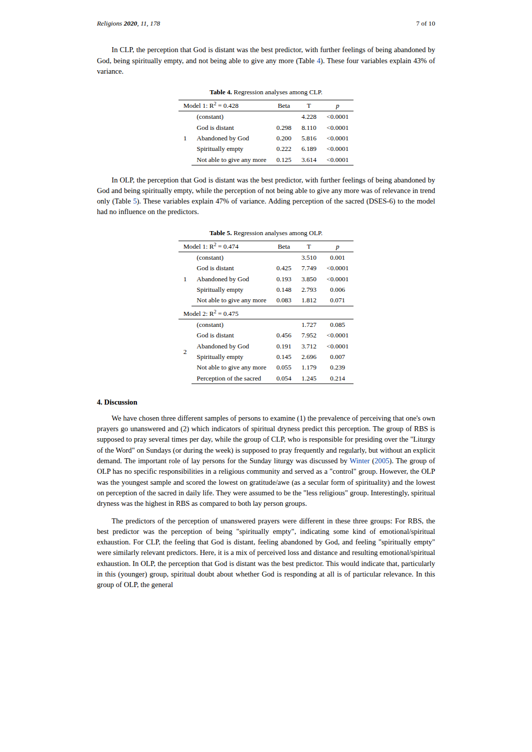Religions 2020, 11, 178 7 of 10
In CLP, the perception that God is distant was the best predictor, with further feelings of being abandoned by God, being spiritually empty, and not being able to give any more (Table 4). These four variables explain 43% of variance.
Table 4. Regression analyses among CLP.
| Model 1: R 2 = 0.428 | Beta | T | p |
| --- | --- | --- | --- |
| 1 | (constant) | | 4.228 | <0.0001 |
| God is distant | 0.298 | 8.110 | <0.0001 |
| Abandoned by God | 0.200 | 5.816 | <0.0001 |
| Spiritually empty | 0.222 | 6.189 | <0.0001 |
| Not able to give any more | 0.125 | 3.614 | <0.0001 |
In OLP, the perception that God is distant was the best predictor, with further feelings of being abandoned by God and being spiritually empty, while the perception of not being able to give any more was of relevance in trend only (Table 5). These variables explain 47% of variance. Adding perception of the sacred (DSES-6) to the model had no influence on the predictors.
Table 5. Regression analyses among OLP.
| Model 1: R 2 = 0.474 | Beta | T | p |
| --- | --- | --- | --- |
| 1 | (constant) | | 3.510 | 0.001 |
| God is distant | 0.425 | 7.749 | <0.0001 |
| Abandoned by God | 0.193 | 3.850 | <0.0001 |
| Spiritually empty | 0.148 | 2.793 | 0.006 |
| Not able to give any more | 0.083 | 1.812 | 0.071 |
| Model 2: R 2 = 0.475 | | | |
| 2 | (constant) | | 1.727 | 0.085 |
| God is distant | 0.456 | 7.952 | <0.0001 |
| Abandoned by God | 0.191 | 3.712 | <0.0001 |
| Spiritually empty | 0.145 | 2.696 | 0.007 |
| Not able to give any more | 0.055 | 1.179 | 0.239 |
| Perception of the sacred | 0.054 | 1.245 | 0.214 |
4. Discussion
We have chosen three different samples of persons to examine (1) the prevalence of perceiving that one's own prayers go unanswered and (2) which indicators of spiritual dryness predict this perception. The group of RBS is supposed to pray several times per day, while the group of CLP, who is responsible for presiding over the "Liturgy of the Word" on Sundays (or during the week) is supposed to pray frequently and regularly, but without an explicit demand. The important role of lay persons for the Sunday liturgy was discussed by Winter (2005). The group of OLP has no specific responsibilities in a religious community and served as a "control" group. However, the OLP was the youngest sample and scored the lowest on gratitude/awe (as a secular form of spirituality) and the lowest on perception of the sacred in daily life. They were assumed to be the "less religious" group. Interestingly, spiritual dryness was the highest in RBS as compared to both lay person groups.
The predictors of the perception of unanswered prayers were different in these three groups: For RBS, the best predictor was the perception of being "spiritually empty", indicating some kind of emotional/spiritual exhaustion. For CLP, the feeling that God is distant, feeling abandoned by God, and feeling "spiritually empty" were similarly relevant predictors. Here, it is a mix of perceived loss and distance and resulting emotional/spiritual exhaustion. In OLP, the perception that God is distant was the best predictor. This would indicate that, particularly in this (younger) group, spiritual doubt about whether God is responding at all is of particular relevance. In this group of OLP, the general